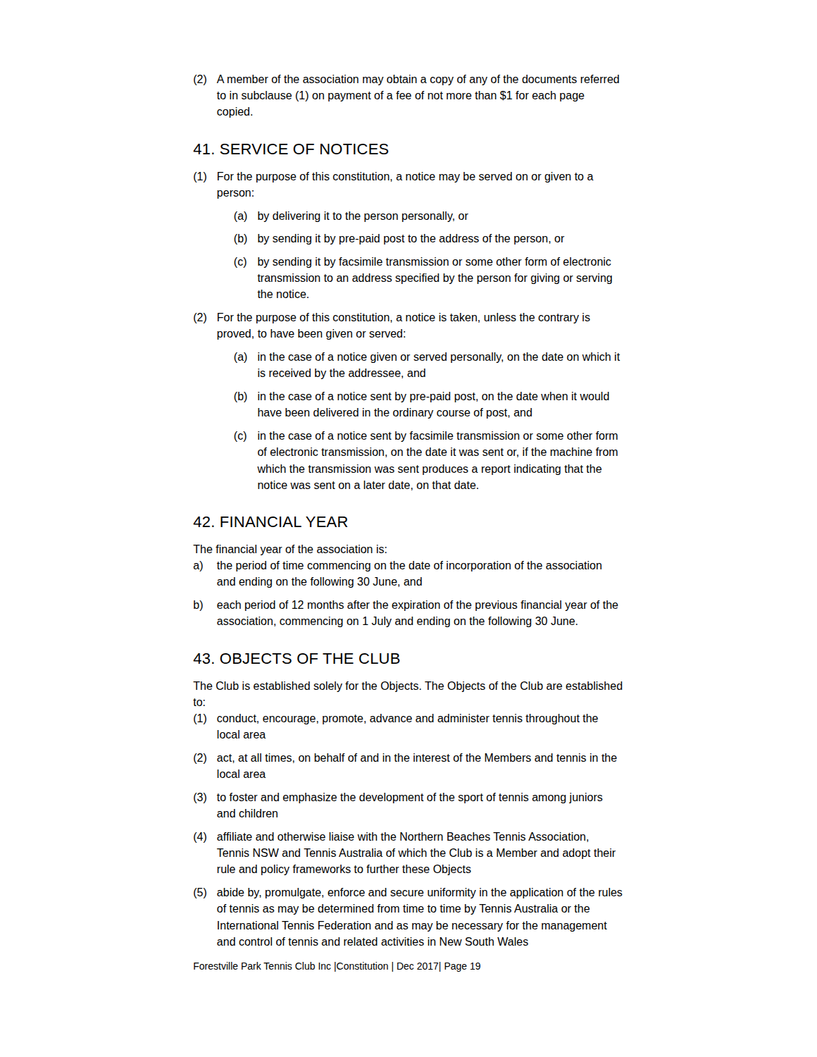(2) A member of the association may obtain a copy of any of the documents referred to in subclause (1) on payment of a fee of not more than $1 for each page copied.
41. SERVICE OF NOTICES
(1) For the purpose of this constitution, a notice may be served on or given to a person:
(a) by delivering it to the person personally, or
(b) by sending it by pre-paid post to the address of the person, or
(c) by sending it by facsimile transmission or some other form of electronic transmission to an address specified by the person for giving or serving the notice.
(2) For the purpose of this constitution, a notice is taken, unless the contrary is proved, to have been given or served:
(a) in the case of a notice given or served personally, on the date on which it is received by the addressee, and
(b) in the case of a notice sent by pre-paid post, on the date when it would have been delivered in the ordinary course of post, and
(c) in the case of a notice sent by facsimile transmission or some other form of electronic transmission, on the date it was sent or, if the machine from which the transmission was sent produces a report indicating that the notice was sent on a later date, on that date.
42. FINANCIAL YEAR
The financial year of the association is:
a) the period of time commencing on the date of incorporation of the association and ending on the following 30 June, and
b) each period of 12 months after the expiration of the previous financial year of the association, commencing on 1 July and ending on the following 30 June.
43. OBJECTS OF THE CLUB
The Club is established solely for the Objects. The Objects of the Club are established to:
(1) conduct, encourage, promote, advance and administer tennis throughout the local area
(2) act, at all times, on behalf of and in the interest of the Members and tennis in the local area
(3) to foster and emphasize the development of the sport of tennis among juniors and children
(4) affiliate and otherwise liaise with the Northern Beaches Tennis Association, Tennis NSW and Tennis Australia of which the Club is a Member and adopt their rule and policy frameworks to further these Objects
(5) abide by, promulgate, enforce and secure uniformity in the application of the rules of tennis as may be determined from time to time by Tennis Australia or the International Tennis Federation and as may be necessary for the management and control of tennis and related activities in New South Wales
Forestville Park Tennis Club Inc |Constitution | Dec 2017| Page 19